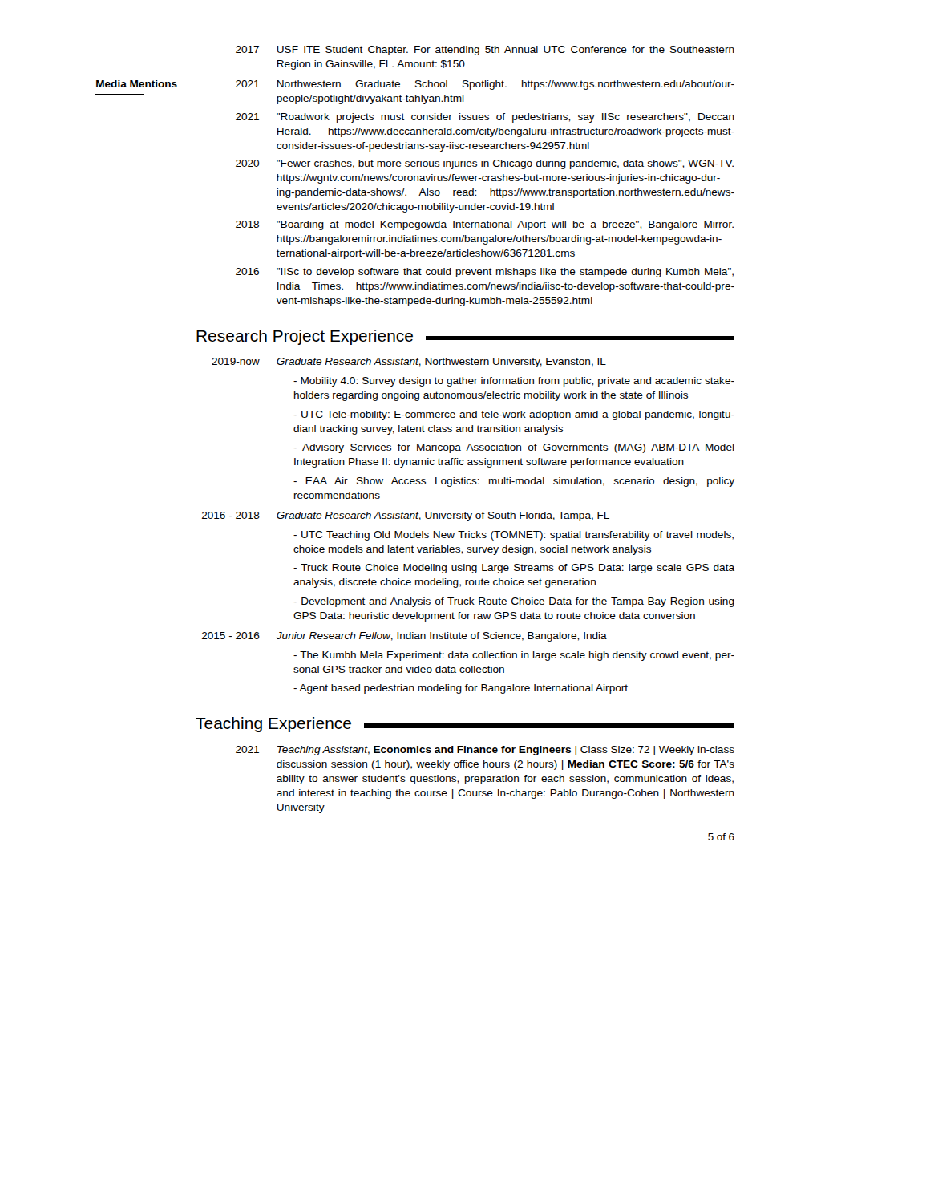2017
USF ITE Student Chapter. For attending 5th Annual UTC Conference for the Southeastern Region in Gainsville, FL. Amount: $150
Media Mentions
2021
Northwestern Graduate School Spotlight. https://www.tgs.northwestern.edu/about/our-people/spotlight/divyakant-tahlyan.html
2021
"Roadwork projects must consider issues of pedestrians, say IISc researchers", Deccan Herald. https://www.deccanherald.com/city/bengaluru-infrastructure/roadwork-projects-must-consider-issues-of-pedestrians-say-iisc-researchers-942957.html
2020
"Fewer crashes, but more serious injuries in Chicago during pandemic, data shows", WGN-TV. https://wgntv.com/news/coronavirus/fewer-crashes-but-more-serious-injuries-in-chicago-during-pandemic-data-shows/. Also read: https://www.transportation.northwestern.edu/news-events/articles/2020/chicago-mobility-under-covid-19.html
2018
"Boarding at model Kempegowda International Aiport will be a breeze", Bangalore Mirror. https://bangaloremirror.indiatimes.com/bangalore/others/boarding-at-model-kempegowda-international-airport-will-be-a-breeze/articleshow/63671281.cms
2016
"IISc to develop software that could prevent mishaps like the stampede during Kumbh Mela", India Times. https://www.indiatimes.com/news/india/iisc-to-develop-software-that-could-prevent-mishaps-like-the-stampede-during-kumbh-mela-255592.html
Research Project Experience
2019-now
Graduate Research Assistant, Northwestern University, Evanston, IL
- Mobility 4.0: Survey design to gather information from public, private and academic stakeholders regarding ongoing autonomous/electric mobility work in the state of Illinois
- UTC Tele-mobility: E-commerce and tele-work adoption amid a global pandemic, longitudianl tracking survey, latent class and transition analysis
- Advisory Services for Maricopa Association of Governments (MAG) ABM-DTA Model Integration Phase II: dynamic traffic assignment software performance evaluation
- EAA Air Show Access Logistics: multi-modal simulation, scenario design, policy recommendations
2016 - 2018
Graduate Research Assistant, University of South Florida, Tampa, FL
- UTC Teaching Old Models New Tricks (TOMNET): spatial transferability of travel models, choice models and latent variables, survey design, social network analysis
- Truck Route Choice Modeling using Large Streams of GPS Data: large scale GPS data analysis, discrete choice modeling, route choice set generation
- Development and Analysis of Truck Route Choice Data for the Tampa Bay Region using GPS Data: heuristic development for raw GPS data to route choice data conversion
2015 - 2016
Junior Research Fellow, Indian Institute of Science, Bangalore, India
- The Kumbh Mela Experiment: data collection in large scale high density crowd event, personal GPS tracker and video data collection
- Agent based pedestrian modeling for Bangalore International Airport
Teaching Experience
2021
Teaching Assistant, Economics and Finance for Engineers | Class Size: 72 | Weekly in-class discussion session (1 hour), weekly office hours (2 hours) | Median CTEC Score: 5/6 for TA's ability to answer student's questions, preparation for each session, communication of ideas, and interest in teaching the course | Course In-charge: Pablo Durango-Cohen | Northwestern University
5 of 6